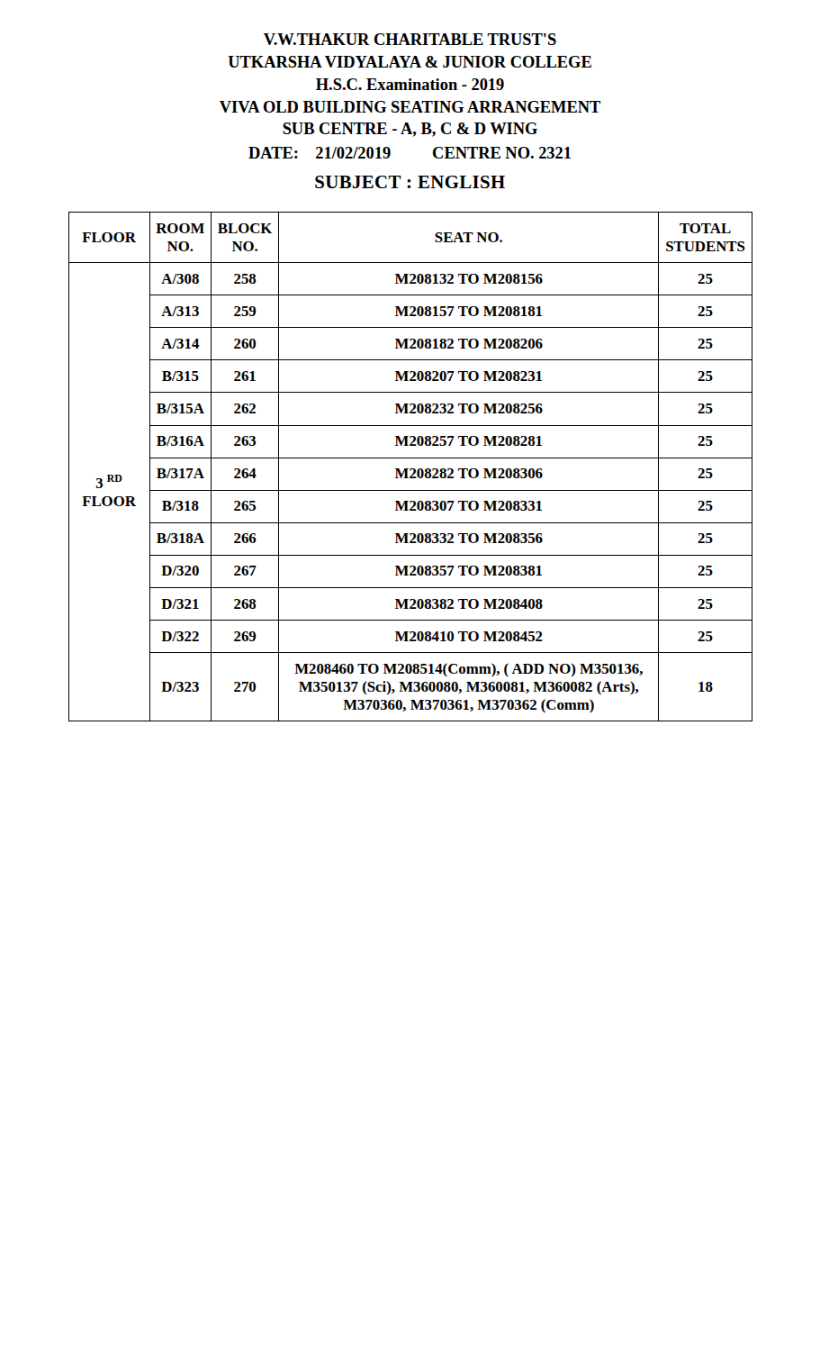V.W.THAKUR CHARITABLE TRUST'S UTKARSHA VIDYALAYA & JUNIOR COLLEGE H.S.C. Examination - 2019 VIVA OLD BUILDING SEATING ARRANGEMENT SUB CENTRE - A, B, C & D WING
DATE: 21/02/2019 CENTRE NO. 2321
SUBJECT : ENGLISH
| FLOOR | ROOM NO. | BLOCK NO. | SEAT NO. | TOTAL STUDENTS |
| --- | --- | --- | --- | --- |
| 3 RD FLOOR | A/308 | 258 | M208132 TO M208156 | 25 |
| A/313 | 259 | M208157 TO M208181 | 25 |
| A/314 | 260 | M208182 TO M208206 | 25 |
| B/315 | 261 | M208207 TO M208231 | 25 |
| B/315A | 262 | M208232 TO M208256 | 25 |
| B/316A | 263 | M208257 TO M208281 | 25 |
| B/317A | 264 | M208282 TO M208306 | 25 |
| B/318 | 265 | M208307 TO M208331 | 25 |
| B/318A | 266 | M208332 TO M208356 | 25 |
| D/320 | 267 | M208357 TO M208381 | 25 |
| D/321 | 268 | M208382 TO M208408 | 25 |
| D/322 | 269 | M208410 TO M208452 | 25 |
| D/323 | 270 | M208460 TO M208514(Comm), ( ADD NO) M350136, M350137 (Sci), M360080, M360081, M360082 (Arts), M370360, M370361, M370362 (Comm) | 18 |